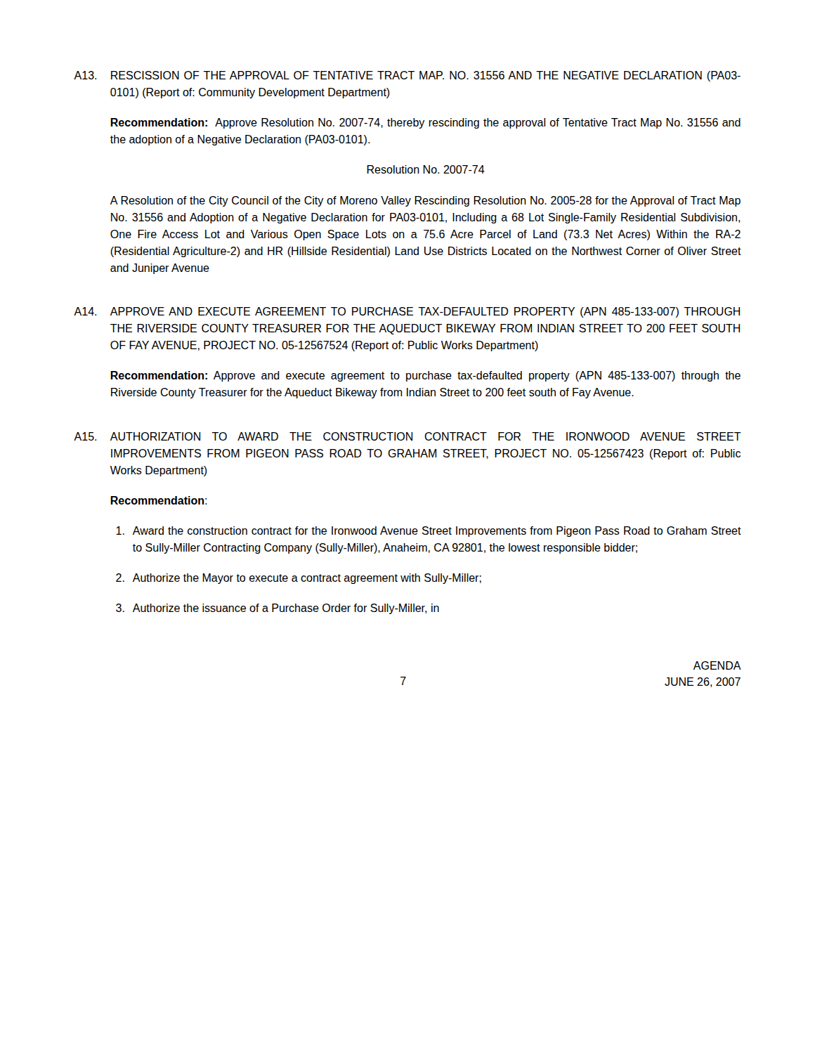A13.
RESCISSION OF THE APPROVAL OF TENTATIVE TRACT MAP. NO. 31556 AND THE NEGATIVE DECLARATION (PA03-0101) (Report of: Community Development Department)
Recommendation: Approve Resolution No. 2007-74, thereby rescinding the approval of Tentative Tract Map No. 31556 and the adoption of a Negative Declaration (PA03-0101).
Resolution No. 2007-74
A Resolution of the City Council of the City of Moreno Valley Rescinding Resolution No. 2005-28 for the Approval of Tract Map No. 31556 and Adoption of a Negative Declaration for PA03-0101, Including a 68 Lot Single-Family Residential Subdivision, One Fire Access Lot and Various Open Space Lots on a 75.6 Acre Parcel of Land (73.3 Net Acres) Within the RA-2 (Residential Agriculture-2) and HR (Hillside Residential) Land Use Districts Located on the Northwest Corner of Oliver Street and Juniper Avenue
A14.
APPROVE AND EXECUTE AGREEMENT TO PURCHASE TAX-DEFAULTED PROPERTY (APN 485-133-007) THROUGH THE RIVERSIDE COUNTY TREASURER FOR THE AQUEDUCT BIKEWAY FROM INDIAN STREET TO 200 FEET SOUTH OF FAY AVENUE, PROJECT NO. 05-12567524 (Report of: Public Works Department)
Recommendation: Approve and execute agreement to purchase tax-defaulted property (APN 485-133-007) through the Riverside County Treasurer for the Aqueduct Bikeway from Indian Street to 200 feet south of Fay Avenue.
A15.
AUTHORIZATION TO AWARD THE CONSTRUCTION CONTRACT FOR THE IRONWOOD AVENUE STREET IMPROVEMENTS FROM PIGEON PASS ROAD TO GRAHAM STREET, PROJECT NO. 05-12567423 (Report of: Public Works Department)
Recommendation:
Award the construction contract for the Ironwood Avenue Street Improvements from Pigeon Pass Road to Graham Street to Sully-Miller Contracting Company (Sully-Miller), Anaheim, CA 92801, the lowest responsible bidder;
Authorize the Mayor to execute a contract agreement with Sully-Miller;
Authorize the issuance of a Purchase Order for Sully-Miller, in
7
AGENDA
JUNE 26, 2007